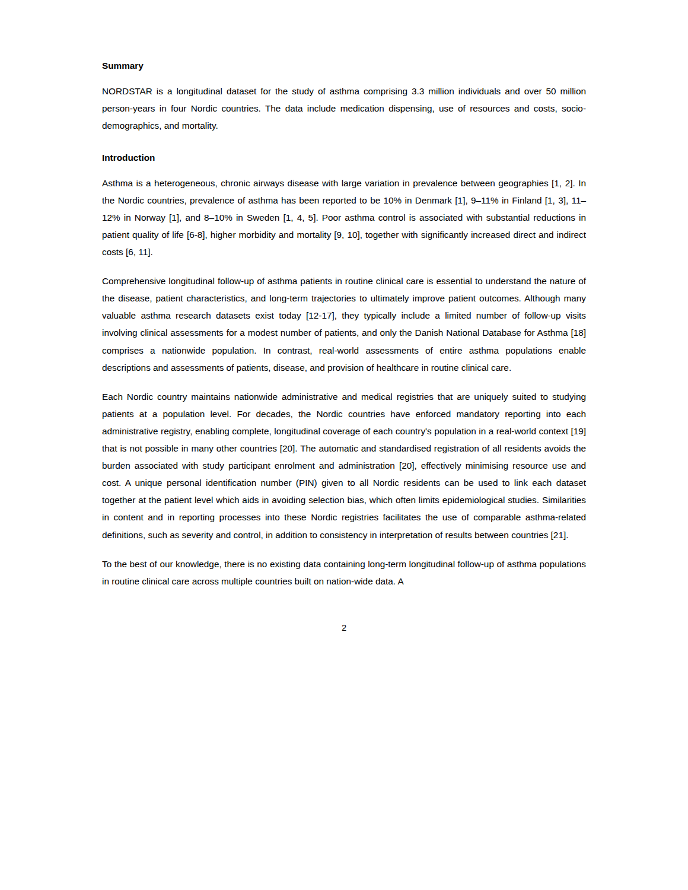Summary
NORDSTAR is a longitudinal dataset for the study of asthma comprising 3.3 million individuals and over 50 million person-years in four Nordic countries. The data include medication dispensing, use of resources and costs, socio-demographics, and mortality.
Introduction
Asthma is a heterogeneous, chronic airways disease with large variation in prevalence between geographies [1, 2]. In the Nordic countries, prevalence of asthma has been reported to be 10% in Denmark [1], 9–11% in Finland [1, 3], 11–12% in Norway [1], and 8–10% in Sweden [1, 4, 5]. Poor asthma control is associated with substantial reductions in patient quality of life [6-8], higher morbidity and mortality [9, 10], together with significantly increased direct and indirect costs [6, 11].
Comprehensive longitudinal follow-up of asthma patients in routine clinical care is essential to understand the nature of the disease, patient characteristics, and long-term trajectories to ultimately improve patient outcomes. Although many valuable asthma research datasets exist today [12-17], they typically include a limited number of follow-up visits involving clinical assessments for a modest number of patients, and only the Danish National Database for Asthma [18] comprises a nationwide population. In contrast, real-world assessments of entire asthma populations enable descriptions and assessments of patients, disease, and provision of healthcare in routine clinical care.
Each Nordic country maintains nationwide administrative and medical registries that are uniquely suited to studying patients at a population level. For decades, the Nordic countries have enforced mandatory reporting into each administrative registry, enabling complete, longitudinal coverage of each country's population in a real-world context [19] that is not possible in many other countries [20]. The automatic and standardised registration of all residents avoids the burden associated with study participant enrolment and administration [20], effectively minimising resource use and cost. A unique personal identification number (PIN) given to all Nordic residents can be used to link each dataset together at the patient level which aids in avoiding selection bias, which often limits epidemiological studies. Similarities in content and in reporting processes into these Nordic registries facilitates the use of comparable asthma-related definitions, such as severity and control, in addition to consistency in interpretation of results between countries [21].
To the best of our knowledge, there is no existing data containing long-term longitudinal follow-up of asthma populations in routine clinical care across multiple countries built on nation-wide data. A
2